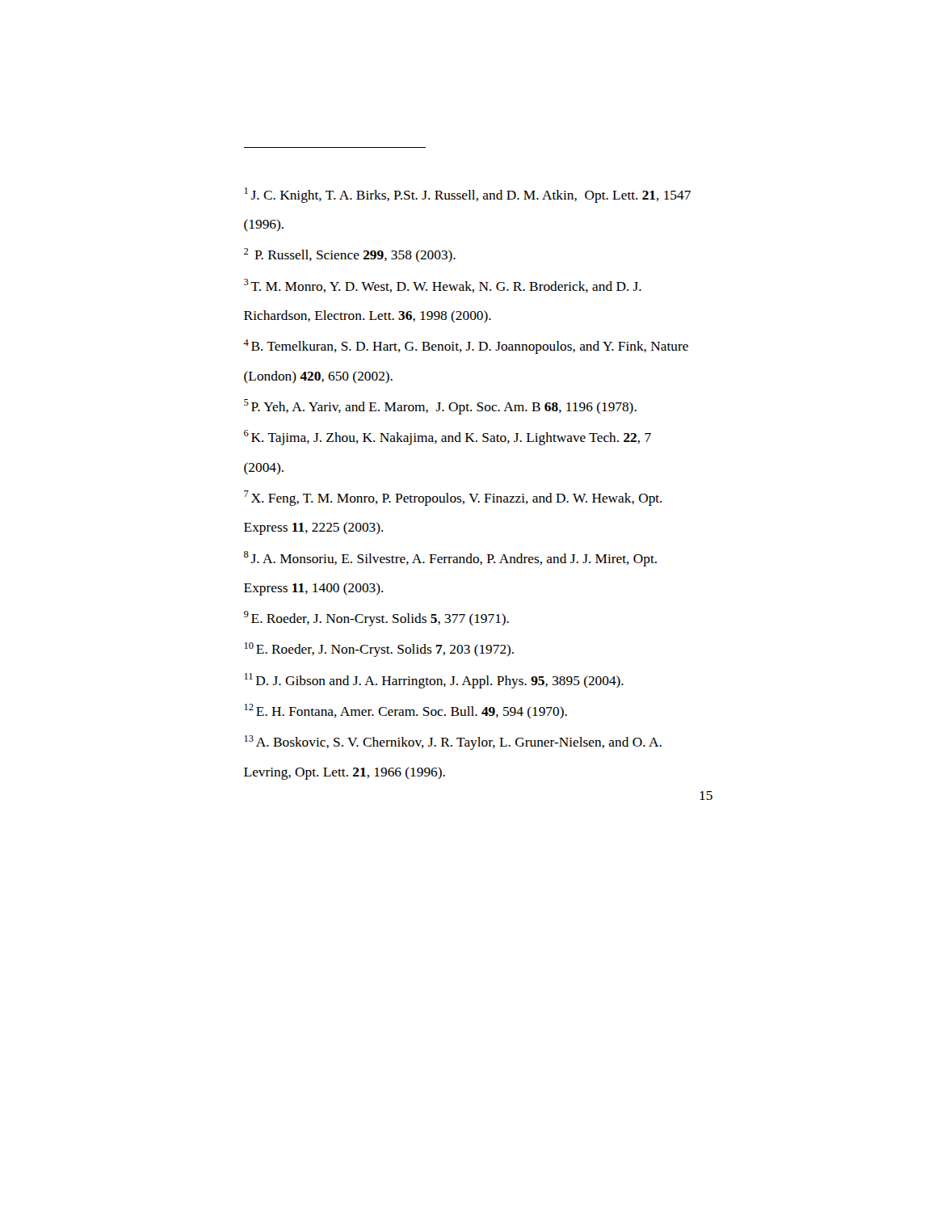1J. C. Knight, T. A. Birks, P.St. J. Russell, and D. M. Atkin, Opt. Lett. 21, 1547 (1996).
2 P. Russell, Science 299, 358 (2003).
3T. M. Monro, Y. D. West, D. W. Hewak, N. G. R. Broderick, and D. J. Richardson, Electron. Lett. 36, 1998 (2000).
4B. Temelkuran, S. D. Hart, G. Benoit, J. D. Joannopoulos, and Y. Fink, Nature (London) 420, 650 (2002).
5P. Yeh, A. Yariv, and E. Marom, J. Opt. Soc. Am. B 68, 1196 (1978).
6K. Tajima, J. Zhou, K. Nakajima, and K. Sato, J. Lightwave Tech. 22, 7 (2004).
7X. Feng, T. M. Monro, P. Petropoulos, V. Finazzi, and D. W. Hewak, Opt. Express 11, 2225 (2003).
8J. A. Monsoriu, E. Silvestre, A. Ferrando, P. Andres, and J. J. Miret, Opt. Express 11, 1400 (2003).
9E. Roeder, J. Non-Cryst. Solids 5, 377 (1971).
10E. Roeder, J. Non-Cryst. Solids 7, 203 (1972).
11D. J. Gibson and J. A. Harrington, J. Appl. Phys. 95, 3895 (2004).
12E. H. Fontana, Amer. Ceram. Soc. Bull. 49, 594 (1970).
13A. Boskovic, S. V. Chernikov, J. R. Taylor, L. Gruner-Nielsen, and O. A. Levring, Opt. Lett. 21, 1966 (1996).
15